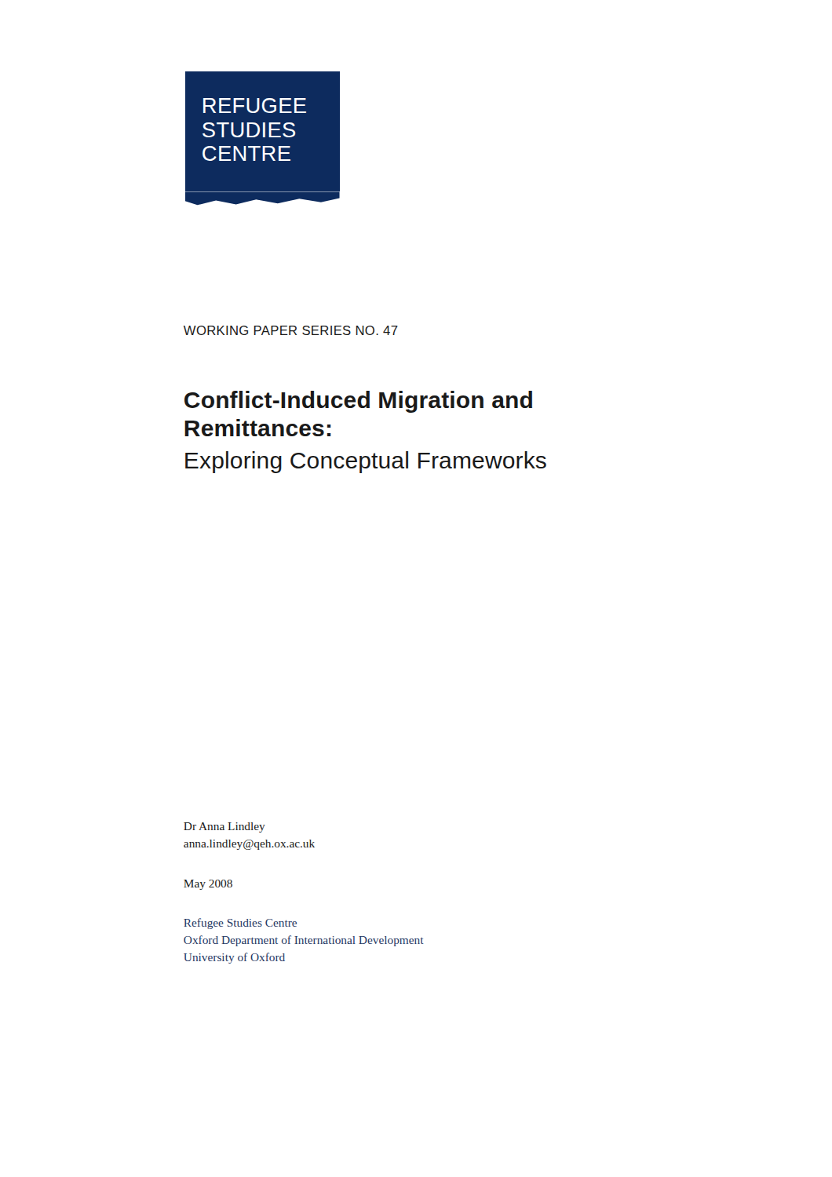REFUGEE STUDIES CENTRE
WORKING PAPER SERIES NO. 47
Conflict-Induced Migration and Remittances:Exploring Conceptual Frameworks
Dr Anna Lindley
anna.lindley@qeh.ox.ac.uk
May 2008
Refugee Studies Centre
Oxford Department of International Development
University of Oxford